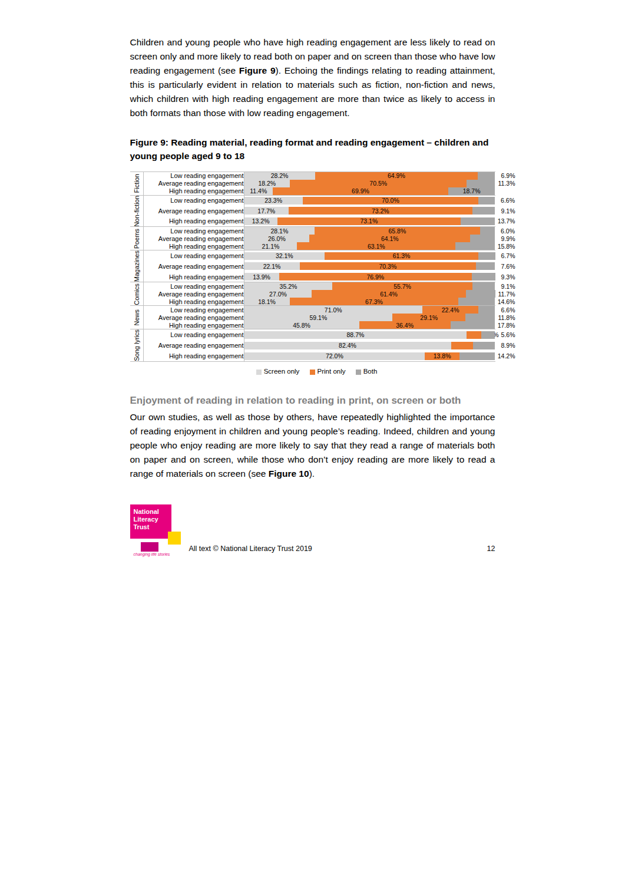Children and young people who have high reading engagement are less likely to read on screen only and more likely to read both on paper and on screen than those who have low reading engagement (see Figure 9). Echoing the findings relating to reading attainment, this is particularly evident in relation to materials such as fiction, non-fiction and news, which children with high reading engagement are more than twice as likely to access in both formats than those with low reading engagement.
Figure 9: Reading material, reading format and reading engagement – children and young people aged 9 to 18
| Fiction | Low reading engagement | 28.2% 64.9% 6.9% |
| Average reading engagement | 18.2% 70.5% 11.3% |
| High reading engagement | 11.4% 69.9% 18.7% |
| Non-fiction | Low reading engagement | 23.3% 70.0% 6.6% |
| Average reading engagement | 17.7% 73.2% 9.1% |
| High reading engagement | 13.2% 73.1% 13.7% |
| Poems | Low reading engagement | 28.1% 65.8% 6.0% |
| Average reading engagement | 26.0% 64.1% 9.9% |
| High reading engagement | 21.1% 63.1% 15.8% |
| Magazines | Low reading engagement | 32.1% 61.3% 6.7% |
| Average reading engagement | 22.1% 70.3% 7.6% |
| High reading engagement | 13.9% 76.9% 9.3% |
| Comics | Low reading engagement | 35.2% 55.7% 9.1% |
| Average reading engagement | 27.0% 61.4% 11.7% |
| High reading engagement | 18.1% 67.3% 14.6% |
| News | Low reading engagement | 71.0% 22.4% 6.6% |
| Average reading engagement | 59.1% 29.1% 11.8% |
| High reading engagement | 45.8% 36.4% 17.8% |
| Song lyrics | Low reading engagement | 88.7% 5.7% 5.6% |
| Average reading engagement | 82.4% 8.7% 8.9% |
| High reading engagement | 72.0% 13.8% 14.2% |
Screen only Print only Both
Enjoyment of reading in relation to reading in print, on screen or both
Our own studies, as well as those by others, have repeatedly highlighted the importance of reading enjoyment in children and young people’s reading. Indeed, children and young people who enjoy reading are more likely to say that they read a range of materials both on paper and on screen, while those who don’t enjoy reading are more likely to read a range of materials on screen (see Figure 10).
National
Literacy
Trust
changing life stories
All text © National Literacy Trust 2019
12